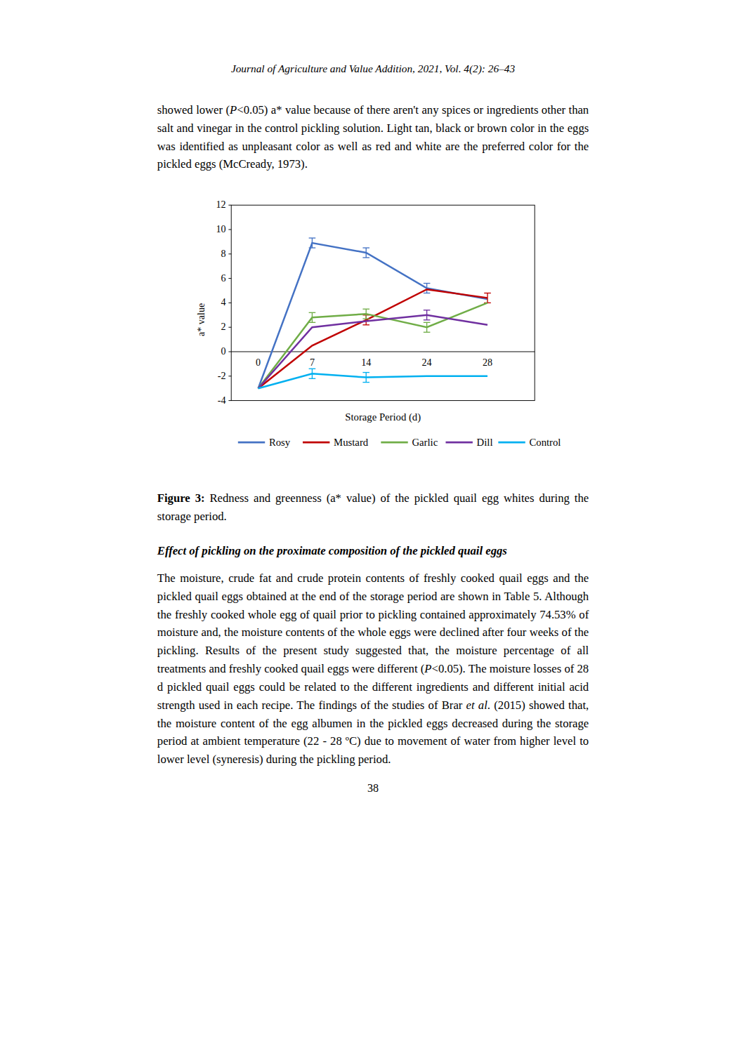Journal of Agriculture and Value Addition, 2021, Vol. 4(2): 26–43
showed lower (P<0.05) a* value because of there aren't any spices or ingredients other than salt and vinegar in the control pickling solution. Light tan, black or brown color in the eggs was identified as unpleasant color as well as red and white are the preferred color for the pickled eggs (McCready, 1973).
12 10 8 6 4 2 0 -2 -4 a* value 0 7 14 24 28 Storage Period (d) Rosy Mustard Garlic Dill Control
Figure 3: Redness and greenness (a* value) of the pickled quail egg whites during the storage period.
Effect of pickling on the proximate composition of the pickled quail eggs
The moisture, crude fat and crude protein contents of freshly cooked quail eggs and the pickled quail eggs obtained at the end of the storage period are shown in Table 5. Although the freshly cooked whole egg of quail prior to pickling contained approximately 74.53% of moisture and, the moisture contents of the whole eggs were declined after four weeks of the pickling. Results of the present study suggested that, the moisture percentage of all treatments and freshly cooked quail eggs were different (P<0.05). The moisture losses of 28 d pickled quail eggs could be related to the different ingredients and different initial acid strength used in each recipe. The findings of the studies of Brar et al. (2015) showed that, the moisture content of the egg albumen in the pickled eggs decreased during the storage period at ambient temperature (22 - 28 ºC) due to movement of water from higher level to lower level (syneresis) during the pickling period.
38